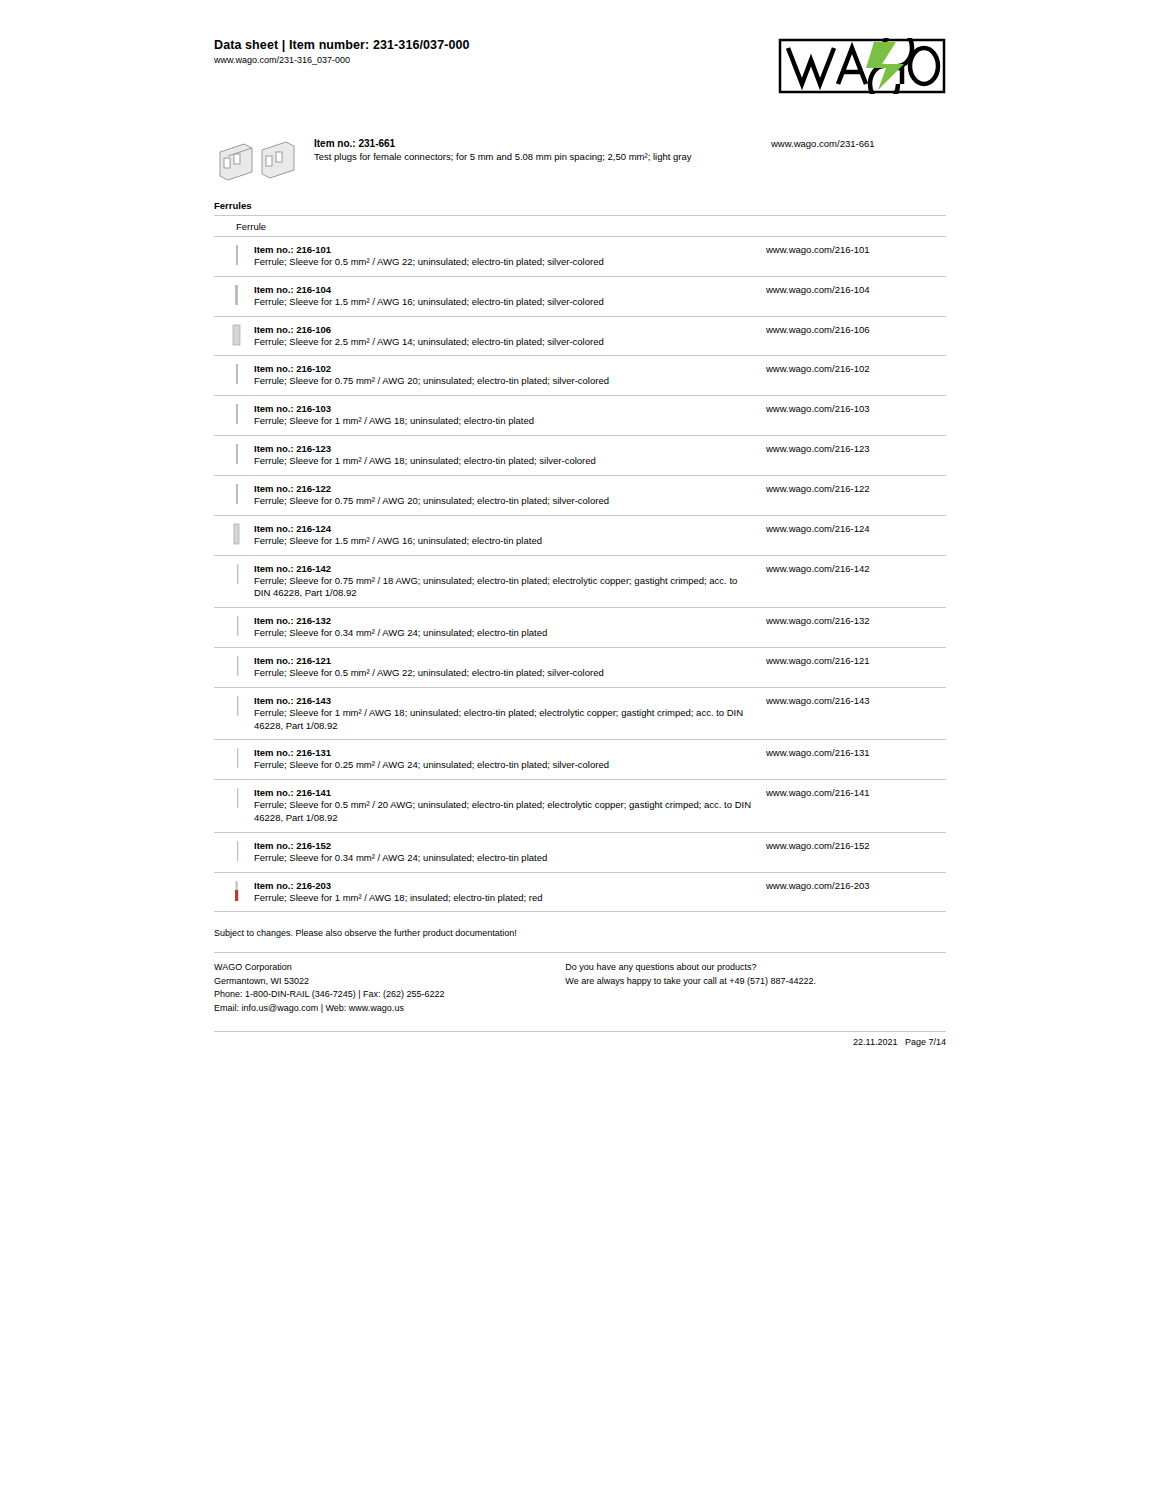Data sheet | Item number: 231-316/037-000
www.wago.com/231-316_037-000
Item no.: 231-661
Test plugs for female connectors; for 5 mm and 5.08 mm pin spacing; 2,50 mm²; light gray
www.wago.com/231-661
Ferrules
Ferrule
| | Item no.: 216-101 Ferrule; Sleeve for 0.5 mm² / AWG 22; uninsulated; electro-tin plated; silver-colored | www.wago.com/216-101 |
| | Item no.: 216-104 Ferrule; Sleeve for 1.5 mm² / AWG 16; uninsulated; electro-tin plated; silver-colored | www.wago.com/216-104 |
| | Item no.: 216-106 Ferrule; Sleeve for 2.5 mm² / AWG 14; uninsulated; electro-tin plated; silver-colored | www.wago.com/216-106 |
| | Item no.: 216-102 Ferrule; Sleeve for 0.75 mm² / AWG 20; uninsulated; electro-tin plated; silver-colored | www.wago.com/216-102 |
| | Item no.: 216-103 Ferrule; Sleeve for 1 mm² / AWG 18; uninsulated; electro-tin plated | www.wago.com/216-103 |
| | Item no.: 216-123 Ferrule; Sleeve for 1 mm² / AWG 18; uninsulated; electro-tin plated; silver-colored | www.wago.com/216-123 |
| | Item no.: 216-122 Ferrule; Sleeve for 0.75 mm² / AWG 20; uninsulated; electro-tin plated; silver-colored | www.wago.com/216-122 |
| | Item no.: 216-124 Ferrule; Sleeve for 1.5 mm² / AWG 16; uninsulated; electro-tin plated | www.wago.com/216-124 |
| | Item no.: 216-142 Ferrule; Sleeve for 0.75 mm² / 18 AWG; uninsulated; electro-tin plated; electrolytic copper; gastight crimped; acc. to DIN 46228, Part 1/08.92 | www.wago.com/216-142 |
| | Item no.: 216-132 Ferrule; Sleeve for 0.34 mm² / AWG 24; uninsulated; electro-tin plated | www.wago.com/216-132 |
| | Item no.: 216-121 Ferrule; Sleeve for 0.5 mm² / AWG 22; uninsulated; electro-tin plated; silver-colored | www.wago.com/216-121 |
| | Item no.: 216-143 Ferrule; Sleeve for 1 mm² / AWG 18; uninsulated; electro-tin plated; electrolytic copper; gastight crimped; acc. to DIN 46228, Part 1/08.92 | www.wago.com/216-143 |
| | Item no.: 216-131 Ferrule; Sleeve for 0.25 mm² / AWG 24; uninsulated; electro-tin plated; silver-colored | www.wago.com/216-131 |
| | Item no.: 216-141 Ferrule; Sleeve for 0.5 mm² / 20 AWG; uninsulated; electro-tin plated; electrolytic copper; gastight crimped; acc. to DIN 46228, Part 1/08.92 | www.wago.com/216-141 |
| | Item no.: 216-152 Ferrule; Sleeve for 0.34 mm² / AWG 24; uninsulated; electro-tin plated | www.wago.com/216-152 |
| | Item no.: 216-203 Ferrule; Sleeve for 1 mm² / AWG 18; insulated; electro-tin plated; red | www.wago.com/216-203 |
Subject to changes. Please also observe the further product documentation!
WAGO Corporation
Germantown, WI 53022
Phone: 1-800-DIN-RAIL (346-7245) | Fax: (262) 255-6222
Email: info.us@wago.com | Web: www.wago.us
Do you have any questions about our products?
We are always happy to take your call at +49 (571) 887-44222.
22.11.2021 Page 7/14